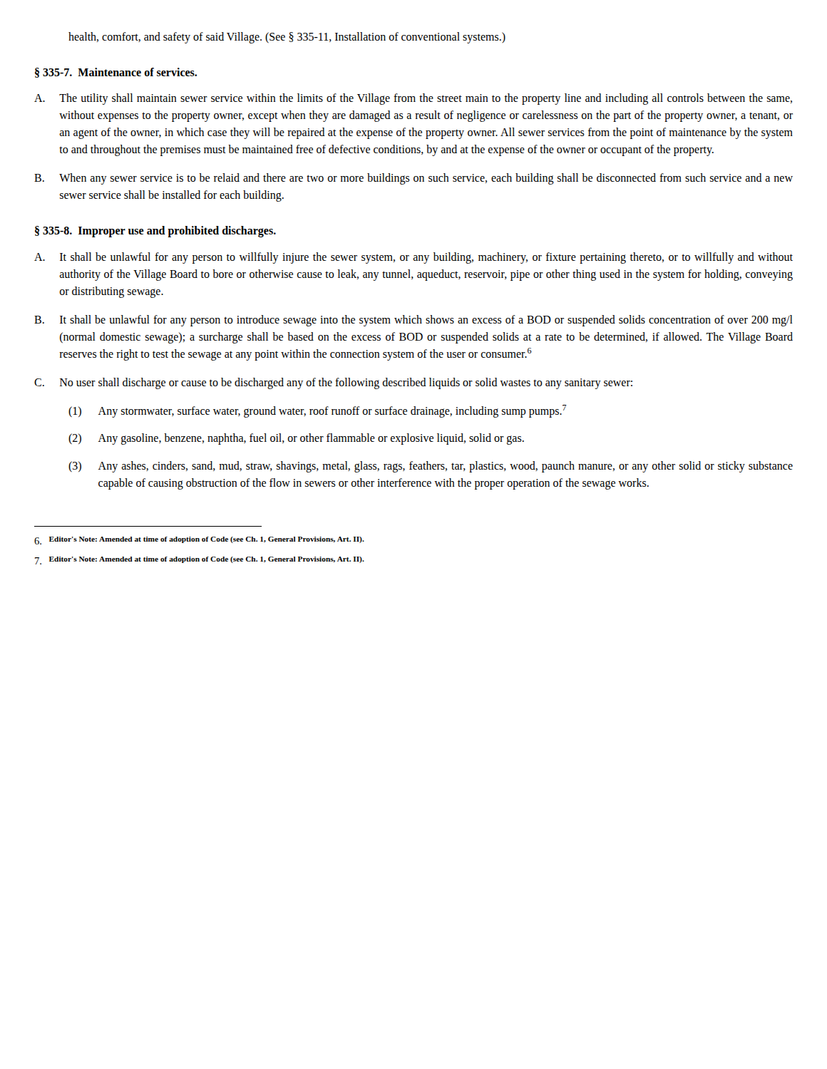health, comfort, and safety of said Village. (See § 335-11, Installation of conventional systems.)
§ 335-7. Maintenance of services.
A.
The utility shall maintain sewer service within the limits of the Village from the street main to the property line and including all controls between the same, without expenses to the property owner, except when they are damaged as a result of negligence or carelessness on the part of the property owner, a tenant, or an agent of the owner, in which case they will be repaired at the expense of the property owner. All sewer services from the point of maintenance by the system to and throughout the premises must be maintained free of defective conditions, by and at the expense of the owner or occupant of the property.
B.
When any sewer service is to be relaid and there are two or more buildings on such service, each building shall be disconnected from such service and a new sewer service shall be installed for each building.
§ 335-8. Improper use and prohibited discharges.
A.
It shall be unlawful for any person to willfully injure the sewer system, or any building, machinery, or fixture pertaining thereto, or to willfully and without authority of the Village Board to bore or otherwise cause to leak, any tunnel, aqueduct, reservoir, pipe or other thing used in the system for holding, conveying or distributing sewage.
B.
It shall be unlawful for any person to introduce sewage into the system which shows an excess of a BOD or suspended solids concentration of over 200 mg/l (normal domestic sewage); a surcharge shall be based on the excess of BOD or suspended solids at a rate to be determined, if allowed. The Village Board reserves the right to test the sewage at any point within the connection system of the user or consumer.6
C.
No user shall discharge or cause to be discharged any of the following described liquids or solid wastes to any sanitary sewer:
(1)
Any stormwater, surface water, ground water, roof runoff or surface drainage, including sump pumps.7
(2)
Any gasoline, benzene, naphtha, fuel oil, or other flammable or explosive liquid, solid or gas.
(3)
Any ashes, cinders, sand, mud, straw, shavings, metal, glass, rags, feathers, tar, plastics, wood, paunch manure, or any other solid or sticky substance capable of causing obstruction of the flow in sewers or other interference with the proper operation of the sewage works.
6.
Editor's Note: Amended at time of adoption of Code (see Ch. 1, General Provisions, Art. II).
7.
Editor's Note: Amended at time of adoption of Code (see Ch. 1, General Provisions, Art. II).